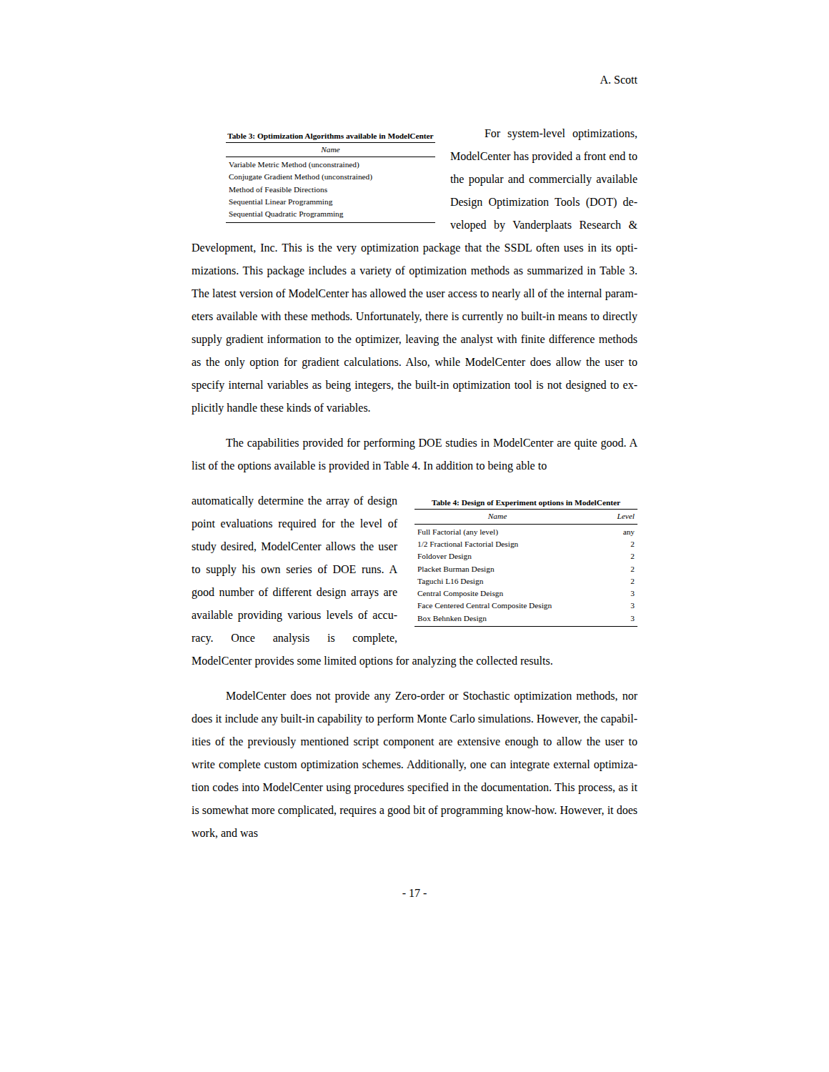A. Scott
Table 3: Optimization Algorithms available in ModelCenter
| Name |
| --- |
| Variable Metric Method (unconstrained) |
| Conjugate Gradient Method (unconstrained) |
| Method of Feasible Directions |
| Sequential Linear Programming |
| Sequential Quadratic Programming |
For system-level optimizations, ModelCenter has provided a front end to the popular and commercially available Design Optimization Tools (DOT) developed by Vanderplaats Research & Development, Inc. This is the very optimization package that the SSDL often uses in its optimizations. This package includes a variety of optimization methods as summarized in Table 3. The latest version of ModelCenter has allowed the user access to nearly all of the internal parameters available with these methods. Unfortunately, there is currently no built-in means to directly supply gradient information to the optimizer, leaving the analyst with finite difference methods as the only option for gradient calculations. Also, while ModelCenter does allow the user to specify internal variables as being integers, the built-in optimization tool is not designed to explicitly handle these kinds of variables.
The capabilities provided for performing DOE studies in ModelCenter are quite good. A list of the options available is provided in Table 4. In addition to being able to
Table 4: Design of Experiment options in ModelCenter
| Name | Level |
| --- | --- |
| Full Factorial (any level) | any |
| 1/2 Fractional Factorial Design | 2 |
| Foldover Design | 2 |
| Placket Burman Design | 2 |
| Taguchi L16 Design | 2 |
| Central Composite Deisgn | 3 |
| Face Centered Central Composite Design | 3 |
| Box Behnken Design | 3 |
automatically determine the array of design point evaluations required for the level of study desired, ModelCenter allows the user to supply his own series of DOE runs. A good number of different design arrays are available providing various levels of accuracy. Once analysis is complete, ModelCenter provides some limited options for analyzing the collected results.
ModelCenter does not provide any Zero-order or Stochastic optimization methods, nor does it include any built-in capability to perform Monte Carlo simulations. However, the capabilities of the previously mentioned script component are extensive enough to allow the user to write complete custom optimization schemes. Additionally, one can integrate external optimization codes into ModelCenter using procedures specified in the documentation. This process, as it is somewhat more complicated, requires a good bit of programming know-how. However, it does work, and was
- 17 -